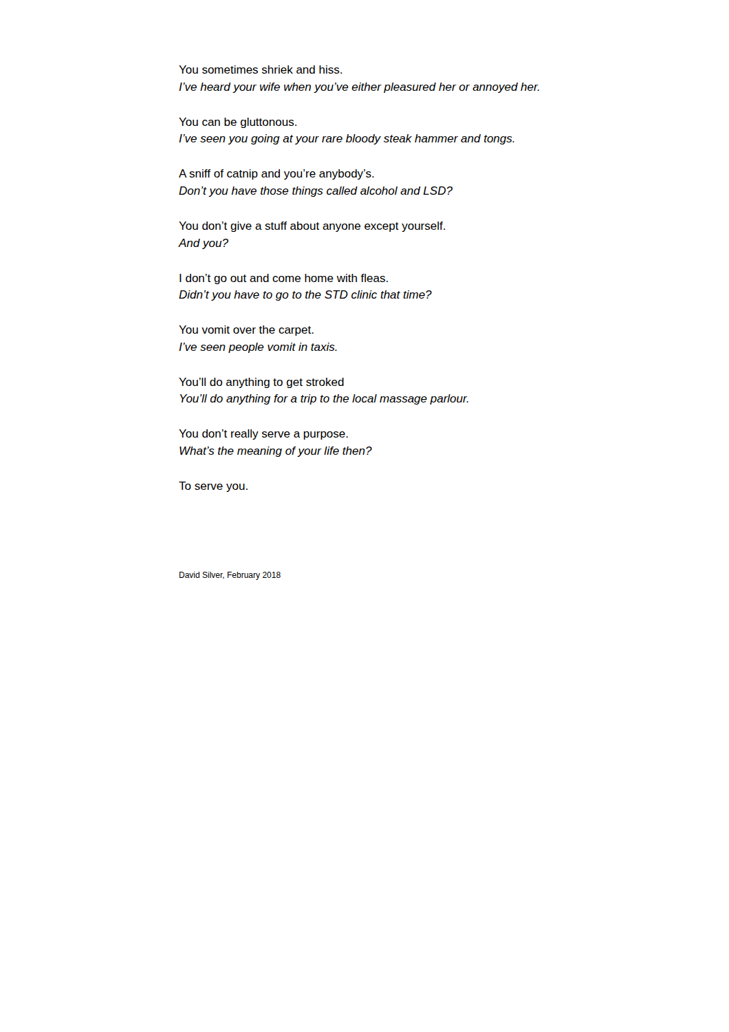You sometimes shriek and hiss.
I’ve heard your wife when you’ve either pleasured her or annoyed her.
You can be gluttonous.
I’ve seen you going at your rare bloody steak hammer and tongs.
A sniff of catnip and you’re anybody’s.
Don’t you have those things called alcohol and LSD?
You don’t give a stuff about anyone except yourself.
And you?
I don’t go out and come home with fleas.
Didn’t you have to go to the STD clinic that time?
You vomit over the carpet.
I’ve seen people vomit in taxis.
You’ll do anything to get stroked
You’ll do anything for a trip to the local massage parlour.
You don’t really serve a purpose.
What’s the meaning of your life then?
To serve you.
David Silver, February 2018